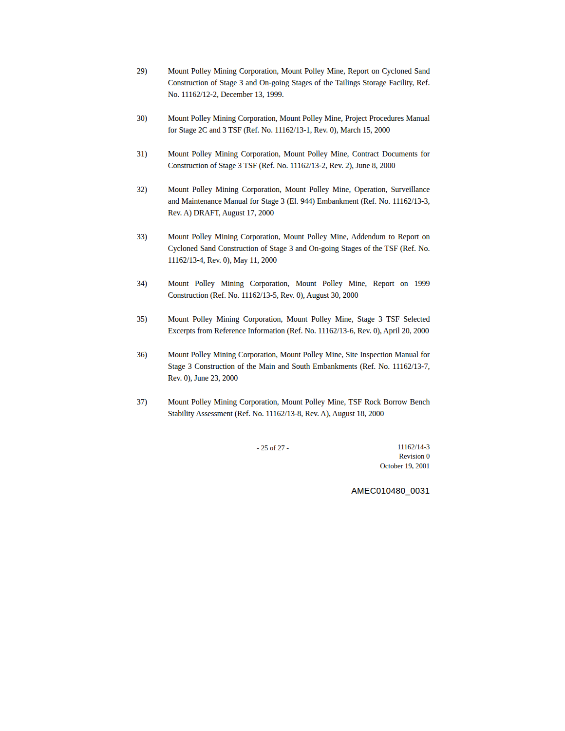29) Mount Polley Mining Corporation, Mount Polley Mine, Report on Cycloned Sand Construction of Stage 3 and On-going Stages of the Tailings Storage Facility, Ref. No. 11162/12-2, December 13, 1999.
30) Mount Polley Mining Corporation, Mount Polley Mine, Project Procedures Manual for Stage 2C and 3 TSF (Ref. No. 11162/13-1, Rev. 0), March 15, 2000
31) Mount Polley Mining Corporation, Mount Polley Mine, Contract Documents for Construction of Stage 3 TSF (Ref. No. 11162/13-2, Rev. 2), June 8, 2000
32) Mount Polley Mining Corporation, Mount Polley Mine, Operation, Surveillance and Maintenance Manual for Stage 3 (El. 944) Embankment (Ref. No. 11162/13-3, Rev. A) DRAFT, August 17, 2000
33) Mount Polley Mining Corporation, Mount Polley Mine, Addendum to Report on Cycloned Sand Construction of Stage 3 and On-going Stages of the TSF (Ref. No. 11162/13-4, Rev. 0), May 11, 2000
34) Mount Polley Mining Corporation, Mount Polley Mine, Report on 1999 Construction (Ref. No. 11162/13-5, Rev. 0), August 30, 2000
35) Mount Polley Mining Corporation, Mount Polley Mine, Stage 3 TSF Selected Excerpts from Reference Information (Ref. No. 11162/13-6, Rev. 0), April 20, 2000
36) Mount Polley Mining Corporation, Mount Polley Mine, Site Inspection Manual for Stage 3 Construction of the Main and South Embankments (Ref. No. 11162/13-7, Rev. 0), June 23, 2000
37) Mount Polley Mining Corporation, Mount Polley Mine, TSF Rock Borrow Bench Stability Assessment (Ref. No. 11162/13-8, Rev. A), August 18, 2000
- 25 of 27 -
11162/14-3
Revision 0
October 19, 2001
AMEC010480_0031